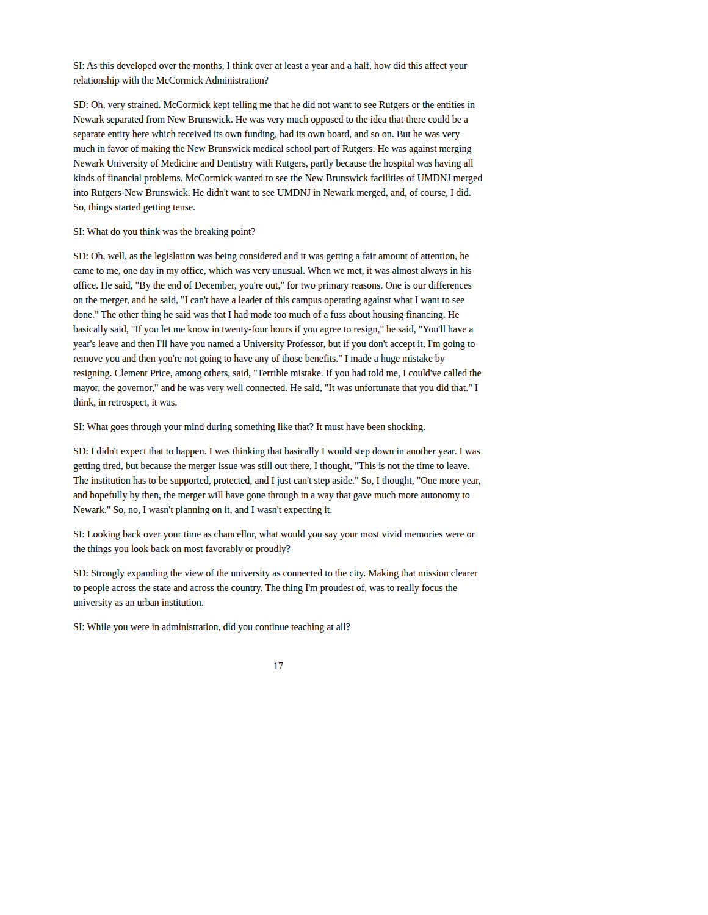SI: As this developed over the months, I think over at least a year and a half, how did this affect your relationship with the McCormick Administration?
SD: Oh, very strained. McCormick kept telling me that he did not want to see Rutgers or the entities in Newark separated from New Brunswick. He was very much opposed to the idea that there could be a separate entity here which received its own funding, had its own board, and so on. But he was very much in favor of making the New Brunswick medical school part of Rutgers. He was against merging Newark University of Medicine and Dentistry with Rutgers, partly because the hospital was having all kinds of financial problems. McCormick wanted to see the New Brunswick facilities of UMDNJ merged into Rutgers-New Brunswick. He didn't want to see UMDNJ in Newark merged, and, of course, I did. So, things started getting tense.
SI: What do you think was the breaking point?
SD: Oh, well, as the legislation was being considered and it was getting a fair amount of attention, he came to me, one day in my office, which was very unusual. When we met, it was almost always in his office. He said, "By the end of December, you're out," for two primary reasons. One is our differences on the merger, and he said, "I can't have a leader of this campus operating against what I want to see done." The other thing he said was that I had made too much of a fuss about housing financing. He basically said, "If you let me know in twenty-four hours if you agree to resign," he said, "You'll have a year's leave and then I'll have you named a University Professor, but if you don't accept it, I'm going to remove you and then you're not going to have any of those benefits." I made a huge mistake by resigning. Clement Price, among others, said, "Terrible mistake. If you had told me, I could've called the mayor, the governor," and he was very well connected. He said, "It was unfortunate that you did that." I think, in retrospect, it was.
SI: What goes through your mind during something like that? It must have been shocking.
SD: I didn't expect that to happen. I was thinking that basically I would step down in another year. I was getting tired, but because the merger issue was still out there, I thought, "This is not the time to leave. The institution has to be supported, protected, and I just can't step aside." So, I thought, "One more year, and hopefully by then, the merger will have gone through in a way that gave much more autonomy to Newark." So, no, I wasn't planning on it, and I wasn't expecting it.
SI: Looking back over your time as chancellor, what would you say your most vivid memories were or the things you look back on most favorably or proudly?
SD: Strongly expanding the view of the university as connected to the city. Making that mission clearer to people across the state and across the country. The thing I'm proudest of, was to really focus the university as an urban institution.
SI: While you were in administration, did you continue teaching at all?
17